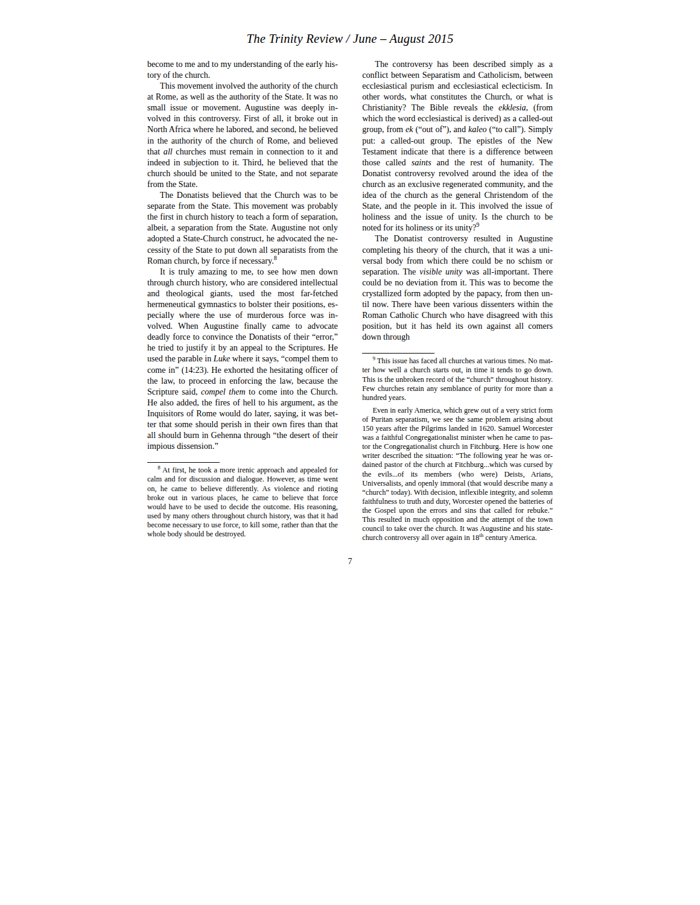The Trinity Review / June – August 2015
become to me and to my understanding of the early history of the church.
This movement involved the authority of the church at Rome, as well as the authority of the State. It was no small issue or movement. Augustine was deeply involved in this controversy. First of all, it broke out in North Africa where he labored, and second, he believed in the authority of the church of Rome, and believed that all churches must remain in connection to it and indeed in subjection to it. Third, he believed that the church should be united to the State, and not separate from the State.
The Donatists believed that the Church was to be separate from the State. This movement was probably the first in church history to teach a form of separation, albeit, a separation from the State. Augustine not only adopted a State-Church construct, he advocated the necessity of the State to put down all separatists from the Roman church, by force if necessary.8
It is truly amazing to me, to see how men down through church history, who are considered intellectual and theological giants, used the most far-fetched hermeneutical gymnastics to bolster their positions, especially where the use of murderous force was involved. When Augustine finally came to advocate deadly force to convince the Donatists of their “error,” he tried to justify it by an appeal to the Scriptures. He used the parable in Luke where it says, “compel them to come in” (14:23). He exhorted the hesitating officer of the law, to proceed in enforcing the law, because the Scripture said, compel them to come into the Church. He also added, the fires of hell to his argument, as the Inquisitors of Rome would do later, saying, it was better that some should perish in their own fires than that all should burn in Gehenna through “the desert of their impious dissension.”
8 At first, he took a more irenic approach and appealed for calm and for discussion and dialogue. However, as time went on, he came to believe differently. As violence and rioting broke out in various places, he came to believe that force would have to be used to decide the outcome. His reasoning, used by many others throughout church history, was that it had become necessary to use force, to kill some, rather than that the whole body should be destroyed.
The controversy has been described simply as a conflict between Separatism and Catholicism, between ecclesiastical purism and ecclesiastical eclecticism. In other words, what constitutes the Church, or what is Christianity? The Bible reveals the ekklesia, (from which the word ecclesiastical is derived) as a called-out group, from ek (“out of”), and kaleo (“to call”). Simply put: a called-out group. The epistles of the New Testament indicate that there is a difference between those called saints and the rest of humanity. The Donatist controversy revolved around the idea of the church as an exclusive regenerated community, and the idea of the church as the general Christendom of the State, and the people in it. This involved the issue of holiness and the issue of unity. Is the church to be noted for its holiness or its unity?9
The Donatist controversy resulted in Augustine completing his theory of the church, that it was a universal body from which there could be no schism or separation. The visible unity was all-important. There could be no deviation from it. This was to become the crystallized form adopted by the papacy, from then until now. There have been various dissenters within the Roman Catholic Church who have disagreed with this position, but it has held its own against all comers down through
9 This issue has faced all churches at various times. No matter how well a church starts out, in time it tends to go down. This is the unbroken record of the “church” throughout history. Few churches retain any semblance of purity for more than a hundred years.
Even in early America, which grew out of a very strict form of Puritan separatism, we see the same problem arising about 150 years after the Pilgrims landed in 1620. Samuel Worcester was a faithful Congregationalist minister when he came to pastor the Congregationalist church in Fitchburg. Here is how one writer described the situation: “The following year he was ordained pastor of the church at Fitchburg...which was cursed by the evils...of its members (who were) Deists, Arians, Universalists, and openly immoral (that would describe many a “church” today). With decision, inflexible integrity, and solemn faithfulness to truth and duty, Worcester opened the batteries of the Gospel upon the errors and sins that called for rebuke.” This resulted in much opposition and the attempt of the town council to take over the church. It was Augustine and his state-church controversy all over again in 18th century America.
7